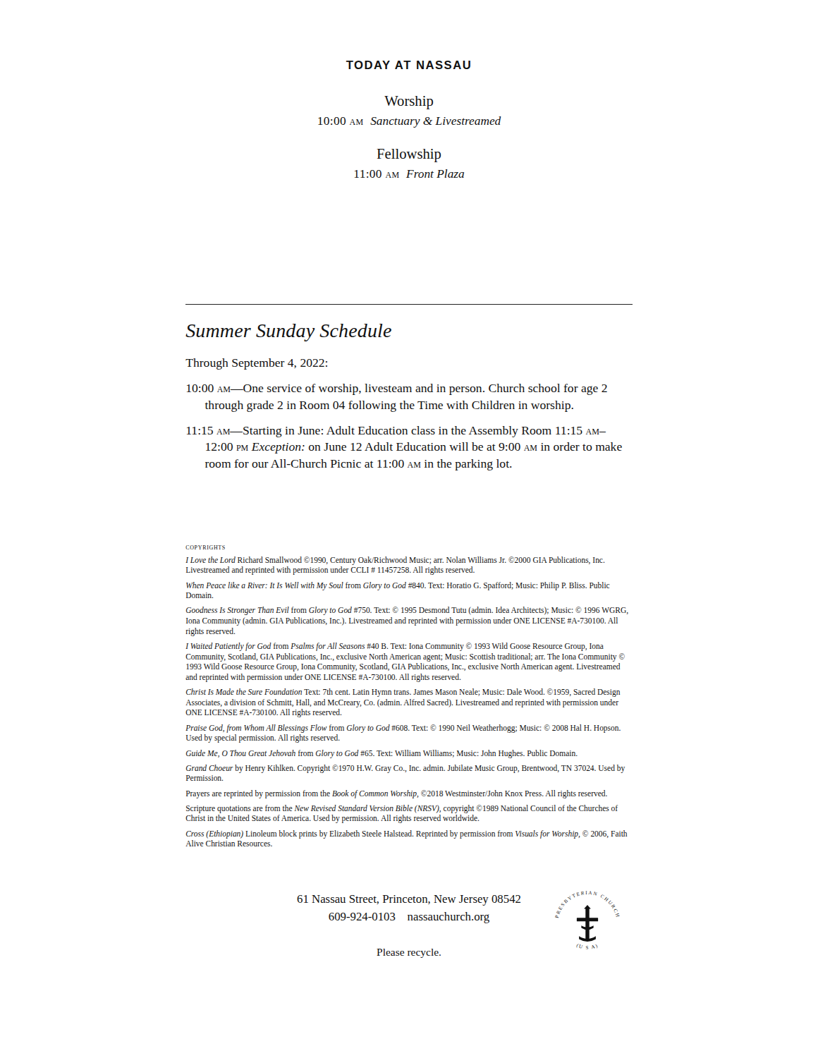TODAY AT NASSAU
Worship
10:00 am Sanctuary & Livestreamed
Fellowship
11:00 am Front Plaza
Summer Sunday Schedule
Through September 4, 2022:
10:00 am—One service of worship, livesteam and in person. Church school for age 2 through grade 2 in Room 04 following the Time with Children in worship.
11:15 am—Starting in June: Adult Education class in the Assembly Room 11:15 am–12:00 pm Exception: on June 12 Adult Education will be at 9:00 am in order to make room for our All-Church Picnic at 11:00 am in the parking lot.
copyrights
I Love the Lord Richard Smallwood ©1990, Century Oak/Richwood Music; arr. Nolan Williams Jr. ©2000 GIA Publications, Inc. Livestreamed and reprinted with permission under CCLI # 11457258. All rights reserved.
When Peace like a River: It Is Well with My Soul from Glory to God #840. Text: Horatio G. Spafford; Music: Philip P. Bliss. Public Domain.
Goodness Is Stronger Than Evil from Glory to God #750. Text: © 1995 Desmond Tutu (admin. Idea Architects); Music: © 1996 WGRG, Iona Community (admin. GIA Publications, Inc.). Livestreamed and reprinted with permission under ONE LICENSE #A-730100. All rights reserved.
I Waited Patiently for God from Psalms for All Seasons #40 B. Text: Iona Community © 1993 Wild Goose Resource Group, Iona Community, Scotland, GIA Publications, Inc., exclusive North American agent; Music: Scottish traditional; arr. The Iona Community © 1993 Wild Goose Resource Group, Iona Community, Scotland, GIA Publications, Inc., exclusive North American agent. Livestreamed and reprinted with permission under ONE LICENSE #A-730100. All rights reserved.
Christ Is Made the Sure Foundation Text: 7th cent. Latin Hymn trans. James Mason Neale; Music: Dale Wood. ©1959, Sacred Design Associates, a division of Schmitt, Hall, and McCreary, Co. (admin. Alfred Sacred). Livestreamed and reprinted with permission under ONE LICENSE #A-730100. All rights reserved.
Praise God, from Whom All Blessings Flow from Glory to God #608. Text: © 1990 Neil Weatherhogg; Music: © 2008 Hal H. Hopson. Used by special permission. All rights reserved.
Guide Me, O Thou Great Jehovah from Glory to God #65. Text: William Williams; Music: John Hughes. Public Domain.
Grand Choeur by Henry Kihlken. Copyright ©1970 H.W. Gray Co., Inc. admin. Jubilate Music Group, Brentwood, TN 37024. Used by Permission.
Prayers are reprinted by permission from the Book of Common Worship, ©2018 Westminster/John Knox Press. All rights reserved.
Scripture quotations are from the New Revised Standard Version Bible (NRSV), copyright ©1989 National Council of the Churches of Christ in the United States of America. Used by permission. All rights reserved worldwide.
Cross (Ethiopian) Linoleum block prints by Elizabeth Steele Halstead. Reprinted by permission from Visuals for Worship, © 2006, Faith Alive Christian Resources.
61 Nassau Street, Princeton, New Jersey 08542
609-924-0103 nassauchurch.org
Please recycle.
PRESBYTERIAN CHURCH (U S A)